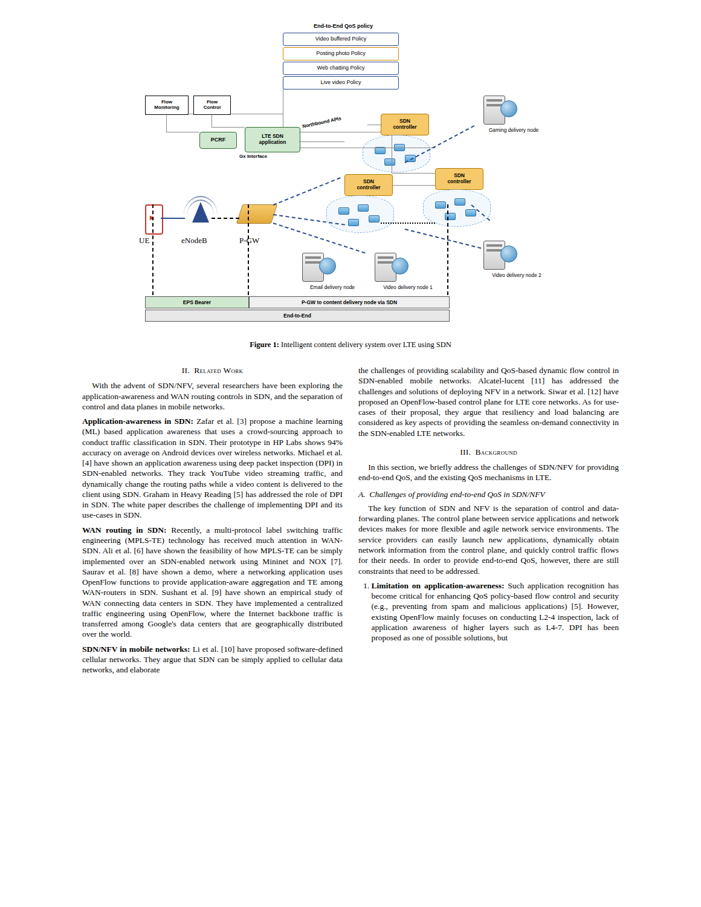End-to-End QoS policy
Video buffered Policy
Posting photo Policy
Web chatting Policy
Live video Policy
Flow
Monitoring
Flow
Control
PCRF
LTE SDN
application
Gx Interface
Northbound APIs
SDN
controller
SDN
controller
SDN
controller
Gaming delivery node
Video delivery node 2
Video delivery node 1
Email delivery node
UE
eNodeB
P-GW
EPS Bearer
P-GW to content delivery node via SDN
End-to-End
Figure 1: Intelligent content delivery system over LTE using SDN
II. Related Work
With the advent of SDN/NFV, several researchers have been exploring the application-awareness and WAN routing controls in SDN, and the separation of control and data planes in mobile networks.
Application-awareness in SDN: Zafar et al. [3] propose a machine learning (ML) based application awareness that uses a crowd-sourcing approach to conduct traffic classification in SDN. Their prototype in HP Labs shows 94% accuracy on average on Android devices over wireless networks. Michael et al. [4] have shown an application awareness using deep packet inspection (DPI) in SDN-enabled networks. They track YouTube video streaming traffic, and dynamically change the routing paths while a video content is delivered to the client using SDN. Graham in Heavy Reading [5] has addressed the role of DPI in SDN. The white paper describes the challenge of implementing DPI and its use-cases in SDN.
WAN routing in SDN: Recently, a multi-protocol label switching traffic engineering (MPLS-TE) technology has received much attention in WAN-SDN. Ali et al. [6] have shown the feasibility of how MPLS-TE can be simply implemented over an SDN-enabled network using Mininet and NOX [7]. Saurav et al. [8] have shown a demo, where a networking application uses OpenFlow functions to provide application-aware aggregation and TE among WAN-routers in SDN. Sushant et al. [9] have shown an empirical study of WAN connecting data centers in SDN. They have implemented a centralized traffic engineering using OpenFlow, where the Internet backbone traffic is transferred among Google's data centers that are geographically distributed over the world.
SDN/NFV in mobile networks: Li et al. [10] have proposed software-defined cellular networks. They argue that SDN can be simply applied to cellular data networks, and elaborate
the challenges of providing scalability and QoS-based dynamic flow control in SDN-enabled mobile networks. Alcatel-lucent [11] has addressed the challenges and solutions of deploying NFV in a network. Siwar et al. [12] have proposed an OpenFlow-based control plane for LTE core networks. As for use-cases of their proposal, they argue that resiliency and load balancing are considered as key aspects of providing the seamless on-demand connectivity in the SDN-enabled LTE networks.
III. Background
In this section, we briefly address the challenges of SDN/NFV for providing end-to-end QoS, and the existing QoS mechanisms in LTE.
A. Challenges of providing end-to-end QoS in SDN/NFV
The key function of SDN and NFV is the separation of control and data-forwarding planes. The control plane between service applications and network devices makes for more flexible and agile network service environments. The service providers can easily launch new applications, dynamically obtain network information from the control plane, and quickly control traffic flows for their needs. In order to provide end-to-end QoS, however, there are still constraints that need to be addressed.
Limitation on application-awareness: Such application recognition has become critical for enhancing QoS policy-based flow control and security (e.g., preventing from spam and malicious applications) [5]. However, existing OpenFlow mainly focuses on conducting L2-4 inspection, lack of application awareness of higher layers such as L4-7. DPI has been proposed as one of possible solutions, but